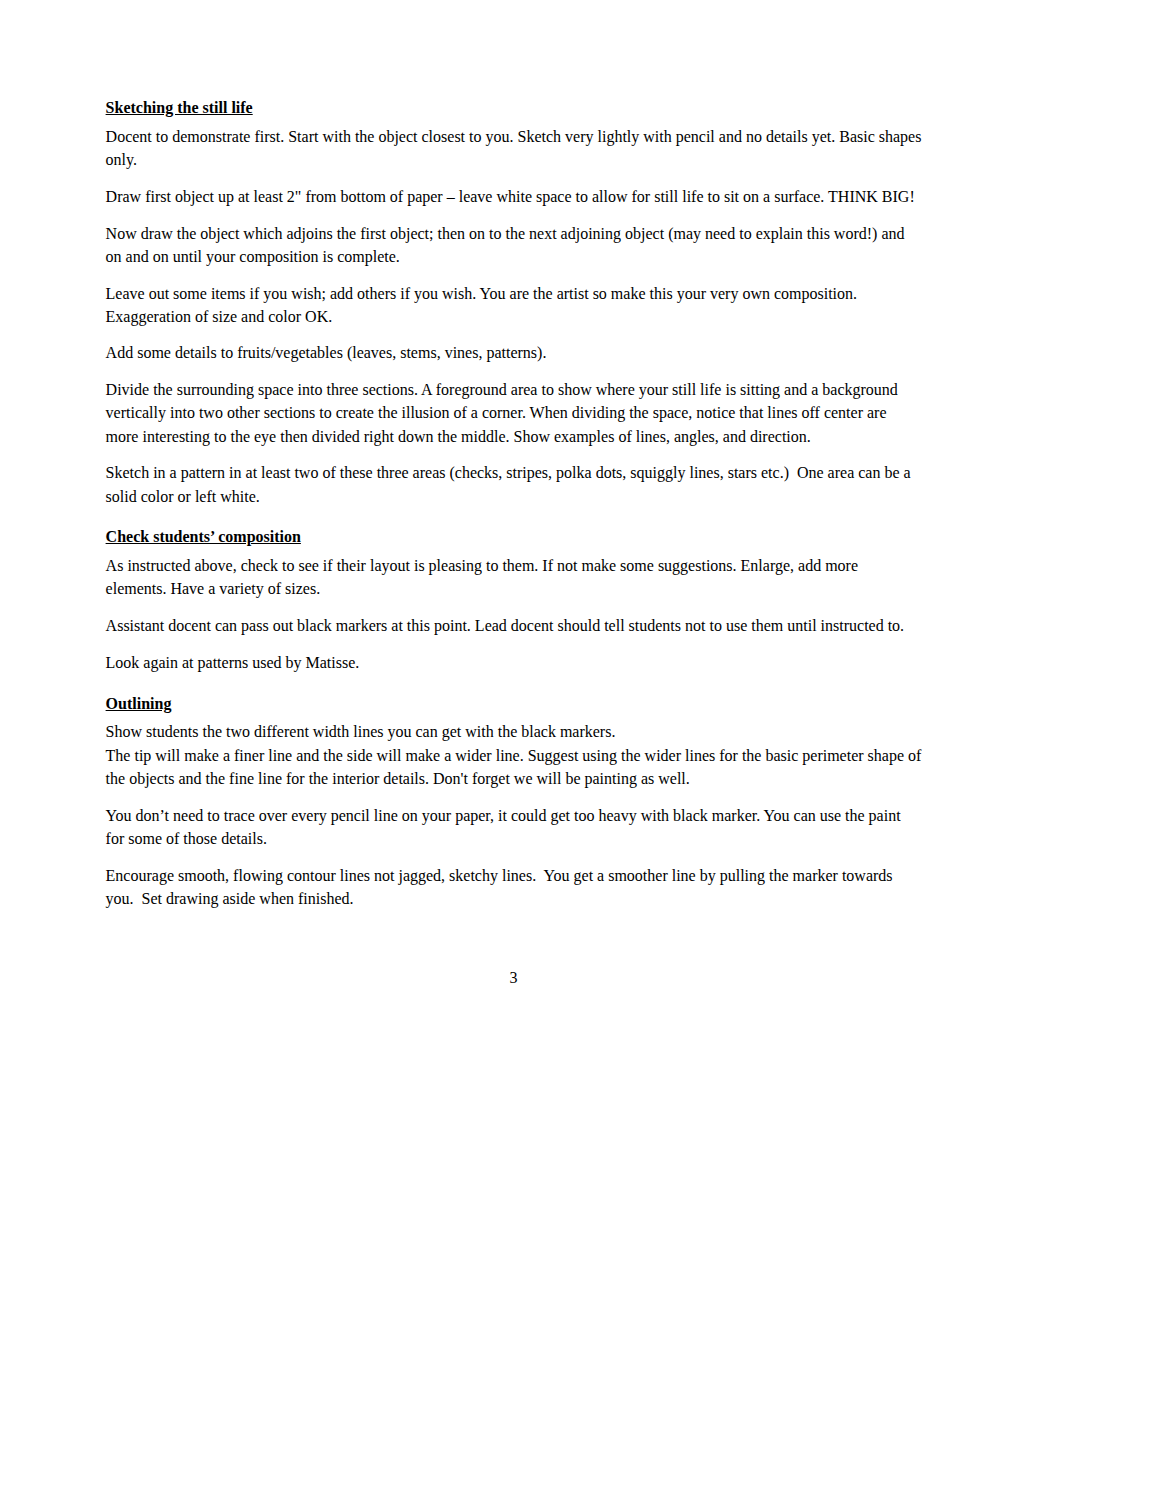Sketching the still life
Docent to demonstrate first. Start with the object closest to you. Sketch very lightly with pencil and no details yet. Basic shapes only.
Draw first object up at least 2" from bottom of paper – leave white space to allow for still life to sit on a surface. THINK BIG!
Now draw the object which adjoins the first object; then on to the next adjoining object (may need to explain this word!) and on and on until your composition is complete.
Leave out some items if you wish; add others if you wish. You are the artist so make this your very own composition. Exaggeration of size and color OK.
Add some details to fruits/vegetables (leaves, stems, vines, patterns).
Divide the surrounding space into three sections. A foreground area to show where your still life is sitting and a background vertically into two other sections to create the illusion of a corner. When dividing the space, notice that lines off center are more interesting to the eye then divided right down the middle. Show examples of lines, angles, and direction.
Sketch in a pattern in at least two of these three areas (checks, stripes, polka dots, squiggly lines, stars etc.) One area can be a solid color or left white.
Check students’ composition
As instructed above, check to see if their layout is pleasing to them. If not make some suggestions. Enlarge, add more elements. Have a variety of sizes.
Assistant docent can pass out black markers at this point. Lead docent should tell students not to use them until instructed to.
Look again at patterns used by Matisse.
Outlining
Show students the two different width lines you can get with the black markers.
The tip will make a finer line and the side will make a wider line. Suggest using the wider lines for the basic perimeter shape of the objects and the fine line for the interior details. Don't forget we will be painting as well.
You don’t need to trace over every pencil line on your paper, it could get too heavy with black marker. You can use the paint for some of those details.
Encourage smooth, flowing contour lines not jagged, sketchy lines. You get a smoother line by pulling the marker towards you. Set drawing aside when finished.
3